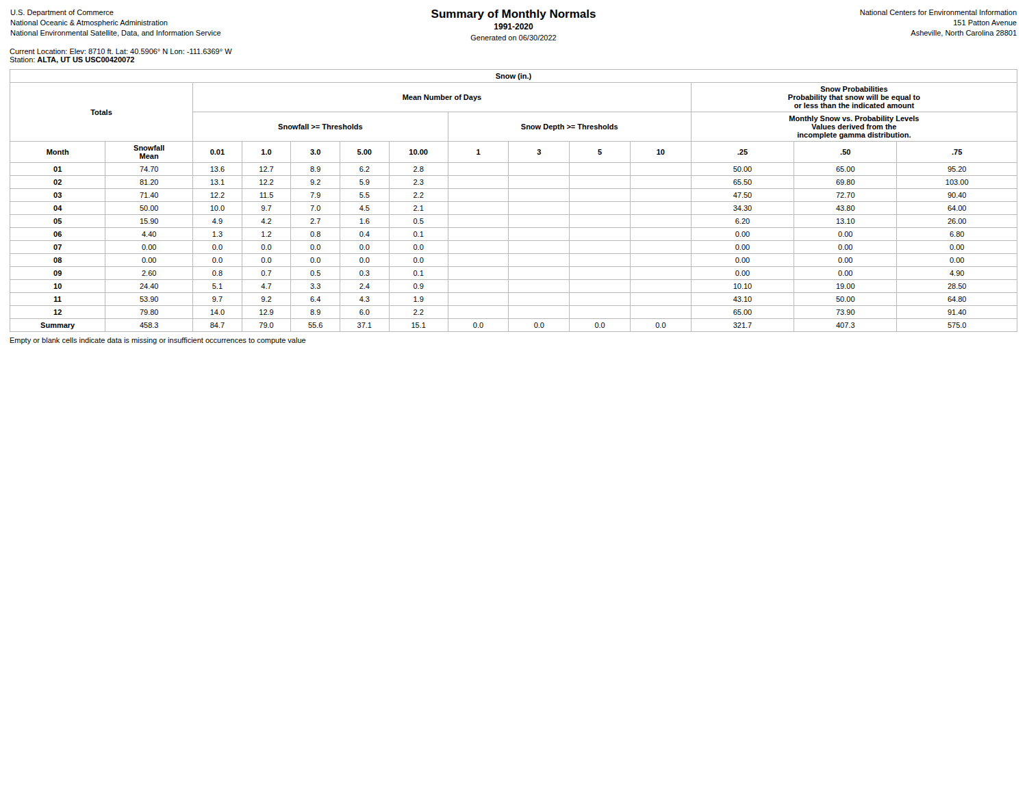| U.S. Department of Commerce National Oceanic & Atmospheric Administration National Environmental Satellite, Data, and Information Service | Summary of Monthly Normals 1991-2020 Generated on 06/30/2022 | National Centers for Environmental Information 151 Patton Avenue Asheville, North Carolina 28801 |
Current Location: Elev: 8710 ft. Lat: 40.5906° N Lon: -111.6369° W
Station: ALTA, UT US USC00420072
| Snow (in.) |
| --- |
| Totals | Mean Number of Days | Snow Probabilities Probability that snow will be equal to or less than the indicated amount |
| Snowfall >= Thresholds | Snow Depth >= Thresholds | Monthly Snow vs. Probability Levels Values derived from the incomplete gamma distribution. |
| Month | Snowfall Mean | 0.01 | 1.0 | 3.0 | 5.00 | 10.00 | 1 | 3 | 5 | 10 | .25 | .50 | .75 |
| 01 | 74.70 | 13.6 | 12.7 | 8.9 | 6.2 | 2.8 | | | | | 50.00 | 65.00 | 95.20 |
| 02 | 81.20 | 13.1 | 12.2 | 9.2 | 5.9 | 2.3 | | | | | 65.50 | 69.80 | 103.00 |
| 03 | 71.40 | 12.2 | 11.5 | 7.9 | 5.5 | 2.2 | | | | | 47.50 | 72.70 | 90.40 |
| 04 | 50.00 | 10.0 | 9.7 | 7.0 | 4.5 | 2.1 | | | | | 34.30 | 43.80 | 64.00 |
| 05 | 15.90 | 4.9 | 4.2 | 2.7 | 1.6 | 0.5 | | | | | 6.20 | 13.10 | 26.00 |
| 06 | 4.40 | 1.3 | 1.2 | 0.8 | 0.4 | 0.1 | | | | | 0.00 | 0.00 | 6.80 |
| 07 | 0.00 | 0.0 | 0.0 | 0.0 | 0.0 | 0.0 | | | | | 0.00 | 0.00 | 0.00 |
| 08 | 0.00 | 0.0 | 0.0 | 0.0 | 0.0 | 0.0 | | | | | 0.00 | 0.00 | 0.00 |
| 09 | 2.60 | 0.8 | 0.7 | 0.5 | 0.3 | 0.1 | | | | | 0.00 | 0.00 | 4.90 |
| 10 | 24.40 | 5.1 | 4.7 | 3.3 | 2.4 | 0.9 | | | | | 10.10 | 19.00 | 28.50 |
| 11 | 53.90 | 9.7 | 9.2 | 6.4 | 4.3 | 1.9 | | | | | 43.10 | 50.00 | 64.80 |
| 12 | 79.80 | 14.0 | 12.9 | 8.9 | 6.0 | 2.2 | | | | | 65.00 | 73.90 | 91.40 |
| Summary | 458.3 | 84.7 | 79.0 | 55.6 | 37.1 | 15.1 | 0.0 | 0.0 | 0.0 | 0.0 | 321.7 | 407.3 | 575.0 |
Empty or blank cells indicate data is missing or insufficient occurrences to compute value